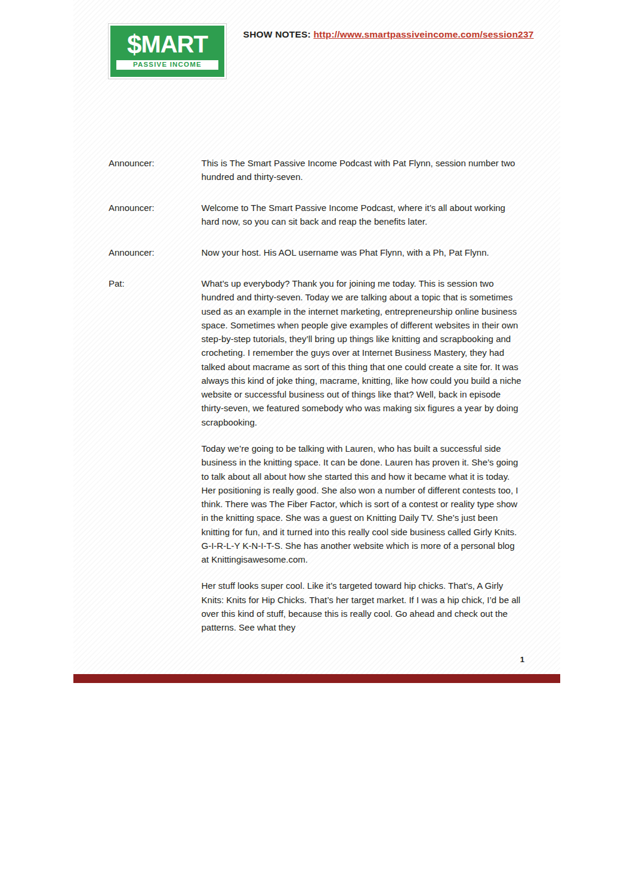$MART PASSIVE INCOME
Show Notes: http://www.smartpassiveincome.com/session237
Announcer:
This is The Smart Passive Income Podcast with Pat Flynn, session number two hundred and thirty-seven.
Announcer:
Welcome to The Smart Passive Income Podcast, where it’s all about working hard now, so you can sit back and reap the benefits later.
Announcer:
Now your host. His AOL username was Phat Flynn, with a Ph, Pat Flynn.
Pat:
What’s up everybody? Thank you for joining me today. This is session two hundred and thirty-seven. Today we are talking about a topic that is sometimes used as an example in the internet marketing, entrepreneurship online business space. Sometimes when people give examples of different websites in their own step-by-step tutorials, they’ll bring up things like knitting and scrapbooking and crocheting. I remember the guys over at Internet Business Mastery, they had talked about macrame as sort of this thing that one could create a site for. It was always this kind of joke thing, macrame, knitting, like how could you build a niche website or successful business out of things like that? Well, back in episode thirty-seven, we featured somebody who was making six figures a year by doing scrapbooking.
Today we’re going to be talking with Lauren, who has built a successful side business in the knitting space. It can be done. Lauren has proven it. She’s going to talk about all about how she started this and how it became what it is today. Her positioning is really good. She also won a number of different contests too, I think. There was The Fiber Factor, which is sort of a contest or reality type show in the knitting space. She was a guest on Knitting Daily TV. She’s just been knitting for fun, and it turned into this really cool side business called Girly Knits. G-I-R-L-Y K-N-I-T-S. She has another website which is more of a personal blog at Knittingisawesome.com.
Her stuff looks super cool. Like it’s targeted toward hip chicks. That’s, A Girly Knits: Knits for Hip Chicks. That’s her target market. If I was a hip chick, I’d be all over this kind of stuff, because this is really cool. Go ahead and check out the patterns. See what they
1